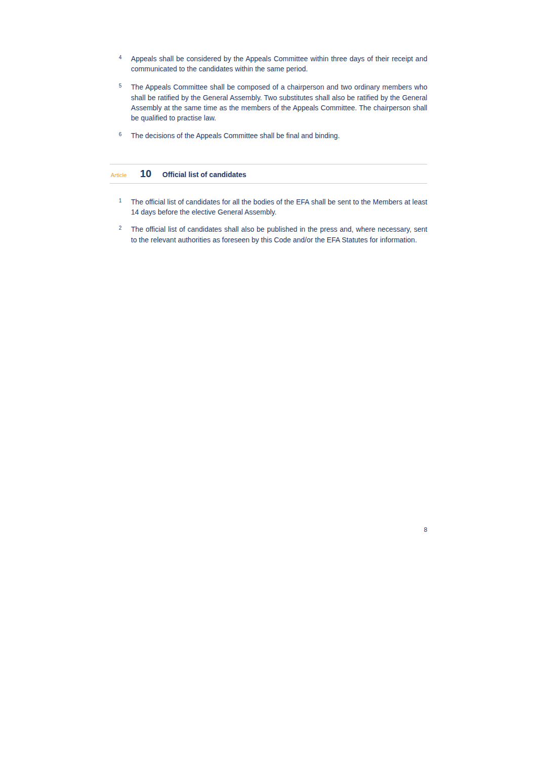4 Appeals shall be considered by the Appeals Committee within three days of their receipt and communicated to the candidates within the same period.
5 The Appeals Committee shall be composed of a chairperson and two ordinary members who shall be ratified by the General Assembly. Two substitutes shall also be ratified by the General Assembly at the same time as the members of the Appeals Committee. The chairperson shall be qualified to practise law.
6 The decisions of the Appeals Committee shall be final and binding.
Article
10
Official list of candidates
1 The official list of candidates for all the bodies of the EFA shall be sent to the Members at least 14 days before the elective General Assembly.
2 The official list of candidates shall also be published in the press and, where necessary, sent to the relevant authorities as foreseen by this Code and/or the EFA Statutes for information.
8